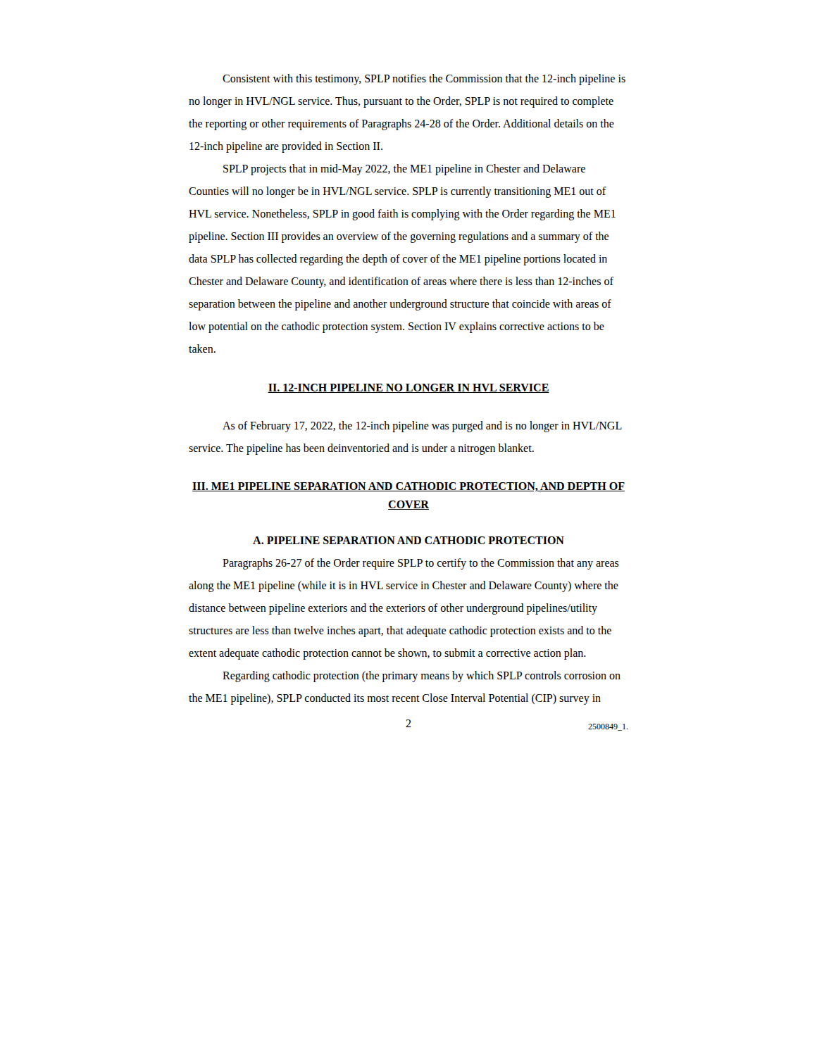Consistent with this testimony, SPLP notifies the Commission that the 12-inch pipeline is no longer in HVL/NGL service. Thus, pursuant to the Order, SPLP is not required to complete the reporting or other requirements of Paragraphs 24-28 of the Order. Additional details on the 12-inch pipeline are provided in Section II.
SPLP projects that in mid-May 2022, the ME1 pipeline in Chester and Delaware Counties will no longer be in HVL/NGL service. SPLP is currently transitioning ME1 out of HVL service. Nonetheless, SPLP in good faith is complying with the Order regarding the ME1 pipeline. Section III provides an overview of the governing regulations and a summary of the data SPLP has collected regarding the depth of cover of the ME1 pipeline portions located in Chester and Delaware County, and identification of areas where there is less than 12-inches of separation between the pipeline and another underground structure that coincide with areas of low potential on the cathodic protection system. Section IV explains corrective actions to be taken.
II. 12-INCH PIPELINE NO LONGER IN HVL SERVICE
As of February 17, 2022, the 12-inch pipeline was purged and is no longer in HVL/NGL service. The pipeline has been deinventoried and is under a nitrogen blanket.
III. ME1 PIPELINE SEPARATION AND CATHODIC PROTECTION, AND DEPTH OF COVER
A. PIPELINE SEPARATION AND CATHODIC PROTECTION
Paragraphs 26-27 of the Order require SPLP to certify to the Commission that any areas along the ME1 pipeline (while it is in HVL service in Chester and Delaware County) where the distance between pipeline exteriors and the exteriors of other underground pipelines/utility structures are less than twelve inches apart, that adequate cathodic protection exists and to the extent adequate cathodic protection cannot be shown, to submit a corrective action plan.
Regarding cathodic protection (the primary means by which SPLP controls corrosion on the ME1 pipeline), SPLP conducted its most recent Close Interval Potential (CIP) survey in
2
2500849_1.